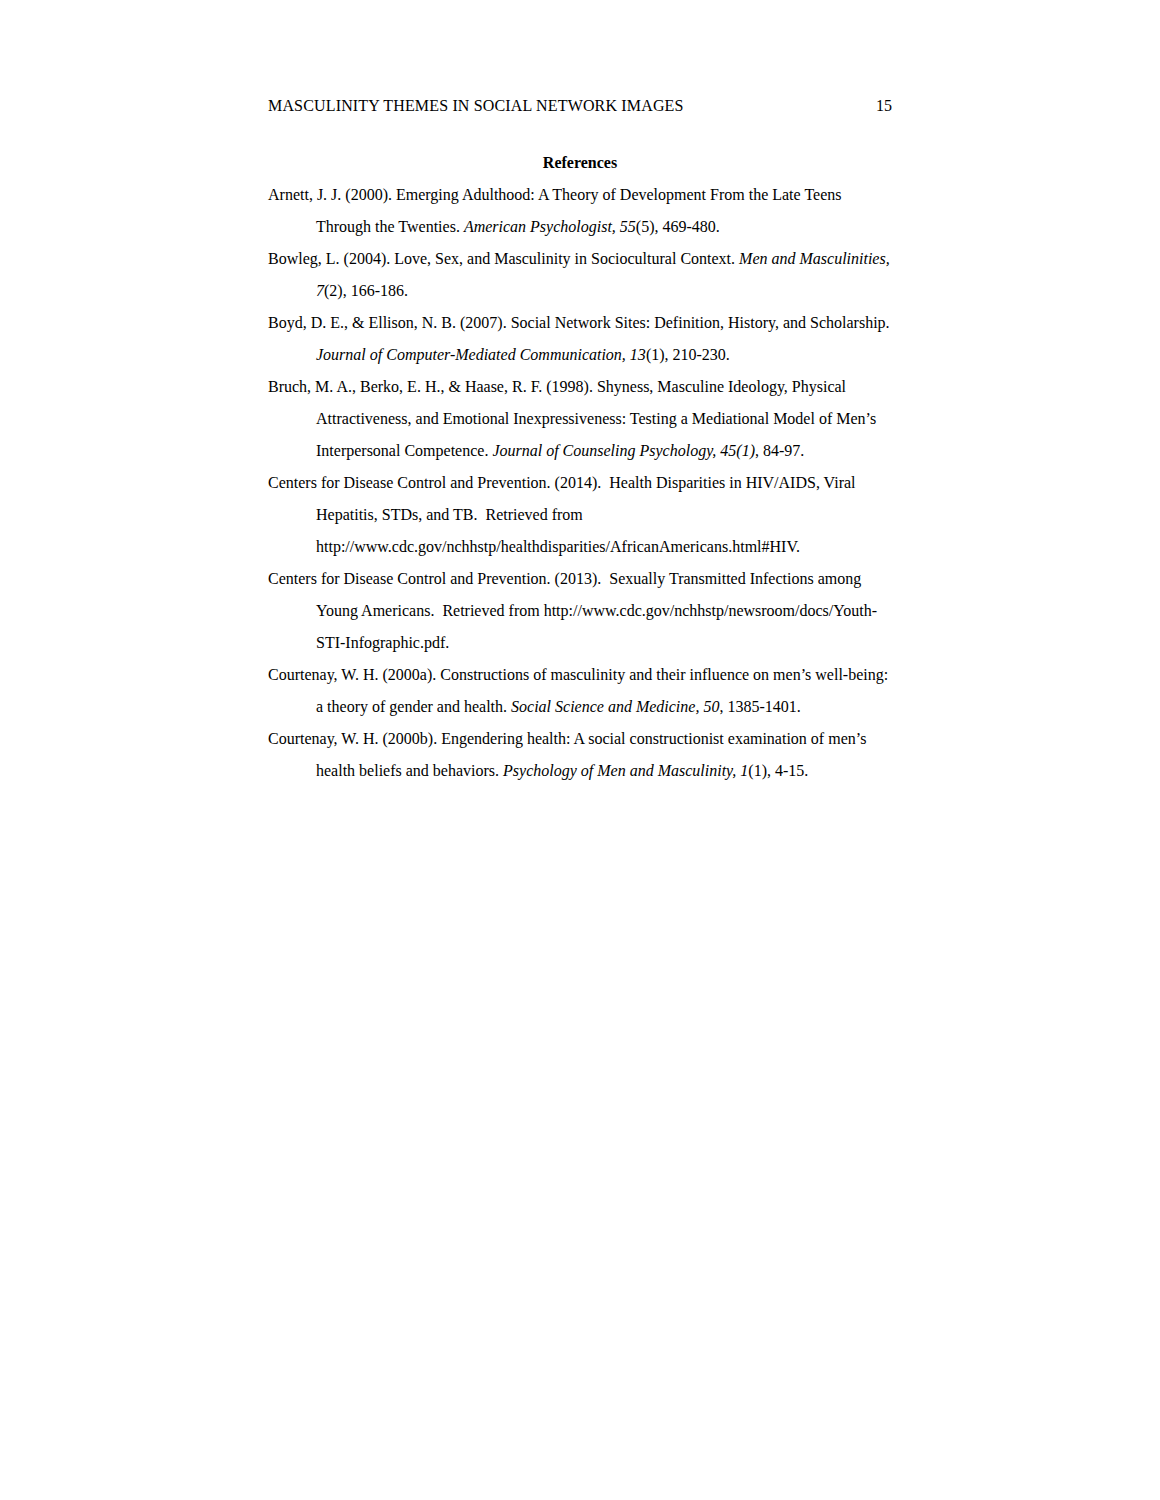Masculinity Themes in Social Network Images
15
References
Arnett, J. J. (2000). Emerging Adulthood: A Theory of Development From the Late Teens Through the Twenties. American Psychologist, 55(5), 469-480.
Bowleg, L. (2004). Love, Sex, and Masculinity in Sociocultural Context. Men and Masculinities, 7(2), 166-186.
Boyd, D. E., & Ellison, N. B. (2007). Social Network Sites: Definition, History, and Scholarship. Journal of Computer-Mediated Communication, 13(1), 210-230.
Bruch, M. A., Berko, E. H., & Haase, R. F. (1998). Shyness, Masculine Ideology, Physical Attractiveness, and Emotional Inexpressiveness: Testing a Mediational Model of Men’s Interpersonal Competence. Journal of Counseling Psychology, 45(1), 84-97.
Centers for Disease Control and Prevention. (2014). Health Disparities in HIV/AIDS, Viral Hepatitis, STDs, and TB. Retrieved from http://www.cdc.gov/nchhstp/healthdisparities/AfricanAmericans.html#HIV.
Centers for Disease Control and Prevention. (2013). Sexually Transmitted Infections among Young Americans. Retrieved from http://www.cdc.gov/nchhstp/newsroom/docs/Youth-STI-Infographic.pdf.
Courtenay, W. H. (2000a). Constructions of masculinity and their influence on men’s well-being: a theory of gender and health. Social Science and Medicine, 50, 1385-1401.
Courtenay, W. H. (2000b). Engendering health: A social constructionist examination of men’s health beliefs and behaviors. Psychology of Men and Masculinity, 1(1), 4-15.